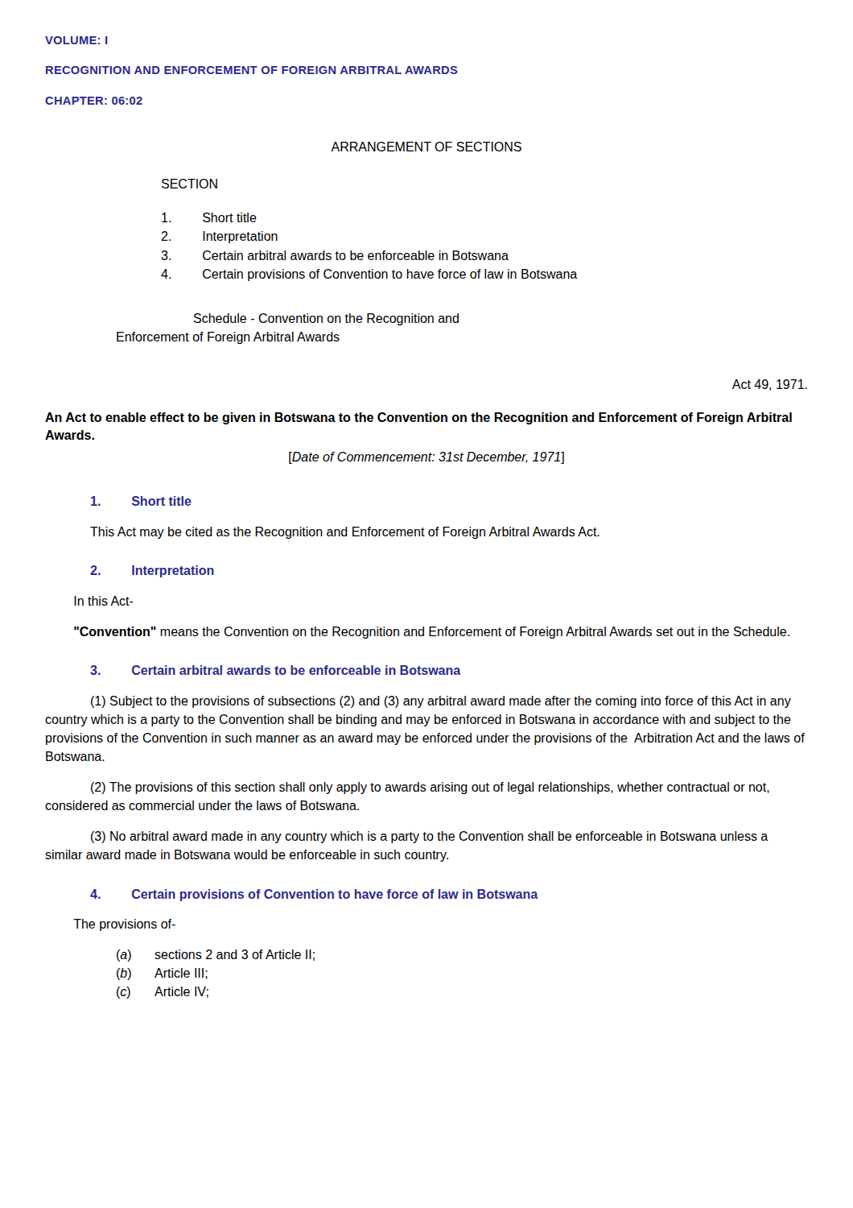VOLUME: I
RECOGNITION AND ENFORCEMENT OF FOREIGN ARBITRAL AWARDS
CHAPTER: 06:02
ARRANGEMENT OF SECTIONS
SECTION
1. Short title
2. Interpretation
3. Certain arbitral awards to be enforceable in Botswana
4. Certain provisions of Convention to have force of law in Botswana
Schedule - Convention on the Recognition and Enforcement of Foreign Arbitral Awards
Act 49, 1971.
An Act to enable effect to be given in Botswana to the Convention on the Recognition and Enforcement of Foreign Arbitral Awards.
[Date of Commencement: 31st December, 1971]
1. Short title
This Act may be cited as the Recognition and Enforcement of Foreign Arbitral Awards Act.
2. Interpretation
In this Act-
"Convention" means the Convention on the Recognition and Enforcement of Foreign Arbitral Awards set out in the Schedule.
3. Certain arbitral awards to be enforceable in Botswana
(1) Subject to the provisions of subsections (2) and (3) any arbitral award made after the coming into force of this Act in any country which is a party to the Convention shall be binding and may be enforced in Botswana in accordance with and subject to the provisions of the Convention in such manner as an award may be enforced under the provisions of the Arbitration Act and the laws of Botswana.
(2) The provisions of this section shall only apply to awards arising out of legal relationships, whether contractual or not, considered as commercial under the laws of Botswana.
(3) No arbitral award made in any country which is a party to the Convention shall be enforceable in Botswana unless a similar award made in Botswana would be enforceable in such country.
4. Certain provisions of Convention to have force of law in Botswana
The provisions of-
(a) sections 2 and 3 of Article II;
(b) Article III;
(c) Article IV;